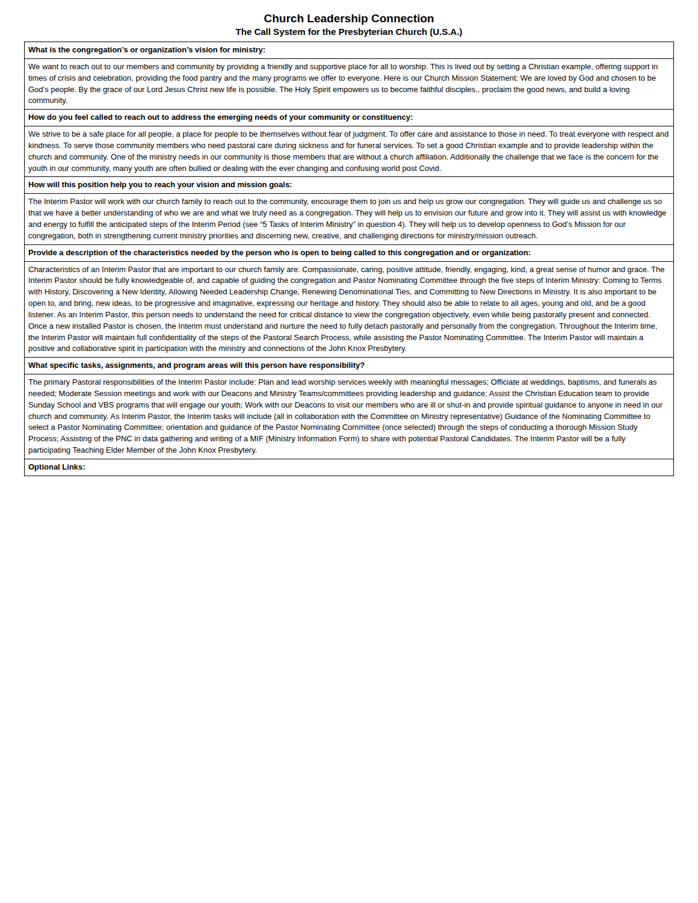Church Leadership Connection
The Call System for the Presbyterian Church (U.S.A.)
| What is the congregation’s or organization’s vision for ministry: |
| We want to reach out to our members and community by providing a friendly and supportive place for all to worship. This is lived out by setting a Christian example, offering support in times of crisis and celebration, providing the food pantry and the many programs we offer to everyone. Here is our Church Mission Statement: We are loved by God and chosen to be God’s people. By the grace of our Lord Jesus Christ new life is possible. The Holy Spirit empowers us to become faithful disciples., proclaim the good news, and build a loving community. |
| How do you feel called to reach out to address the emerging needs of your community or constituency: |
| We strive to be a safe place for all people, a place for people to be themselves without fear of judgment. To offer care and assistance to those in need. To treat everyone with respect and kindness. To serve those community members who need pastoral care during sickness and for funeral services. To set a good Christian example and to provide leadership within the church and community. One of the ministry needs in our community is those members that are without a church affiliation. Additionally the challenge that we face is the concern for the youth in our community, many youth are often bullied or dealing with the ever changing and confusing world post Covid. |
| How will this position help you to reach your vision and mission goals: |
| The Interim Pastor will work with our church family to reach out to the community, encourage them to join us and help us grow our congregation. They will guide us and challenge us so that we have a better understanding of who we are and what we truly need as a congregation. They will help us to envision our future and grow into it. They will assist us with knowledge and energy to fulfill the anticipated steps of the Interim Period (see “5 Tasks of Interim Ministry” in question 4). They will help us to develop openness to God’s Mission for our congregation, both in strengthening current ministry priorities and discerning new, creative, and challenging directions for ministry/mission outreach. |
| Provide a description of the characteristics needed by the person who is open to being called to this congregation and or organization: |
| Characteristics of an Interim Pastor that are important to our church family are: Compassionate, caring, positive attitude, friendly, engaging, kind, a great sense of humor and grace. The Interim Pastor should be fully knowledgeable of, and capable of guiding the congregation and Pastor Nominating Committee through the five steps of Interim Ministry: Coming to Terms with History, Discovering a New Identity, Allowing Needed Leadership Change, Renewing Denominational Ties, and Committing to New Directions in Ministry. It is also important to be open to, and bring, new ideas, to be progressive and imaginative, expressing our heritage and history. They should also be able to relate to all ages, young and old, and be a good listener. As an Interim Pastor, this person needs to understand the need for critical distance to view the congregation objectively, even while being pastorally present and connected. Once a new installed Pastor is chosen, the Interim must understand and nurture the need to fully detach pastorally and personally from the congregation. Throughout the Interim time, the Interim Pastor will maintain full confidentiality of the steps of the Pastoral Search Process, while assisting the Pastor Nominating Committee. The Interim Pastor will maintain a positive and collaborative spirit in participation with the ministry and connections of the John Knox Presbytery. |
| What specific tasks, assignments, and program areas will this person have responsibility? |
| The primary Pastoral responsibilities of the Interim Pastor include: Plan and lead worship services weekly with meaningful messages; Officiate at weddings, baptisms, and funerals as needed; Moderate Session meetings and work with our Deacons and Ministry Teams/committees providing leadership and guidance; Assist the Christian Education team to provide Sunday School and VBS programs that will engage our youth; Work with our Deacons to visit our members who are ill or shut-in and provide spiritual guidance to anyone in need in our church and community. As Interim Pastor, the Interim tasks will include (all in collaboration with the Committee on Ministry representative) Guidance of the Nominating Committee to select a Pastor Nominating Committee; orientation and guidance of the Pastor Nominating Committee (once selected) through the steps of conducting a thorough Mission Study Process; Assisting of the PNC in data gathering and writing of a MIF (Ministry Information Form) to share with potential Pastoral Candidates. The Interim Pastor will be a fully participating Teaching Elder Member of the John Knox Presbytery. |
| Optional Links: |